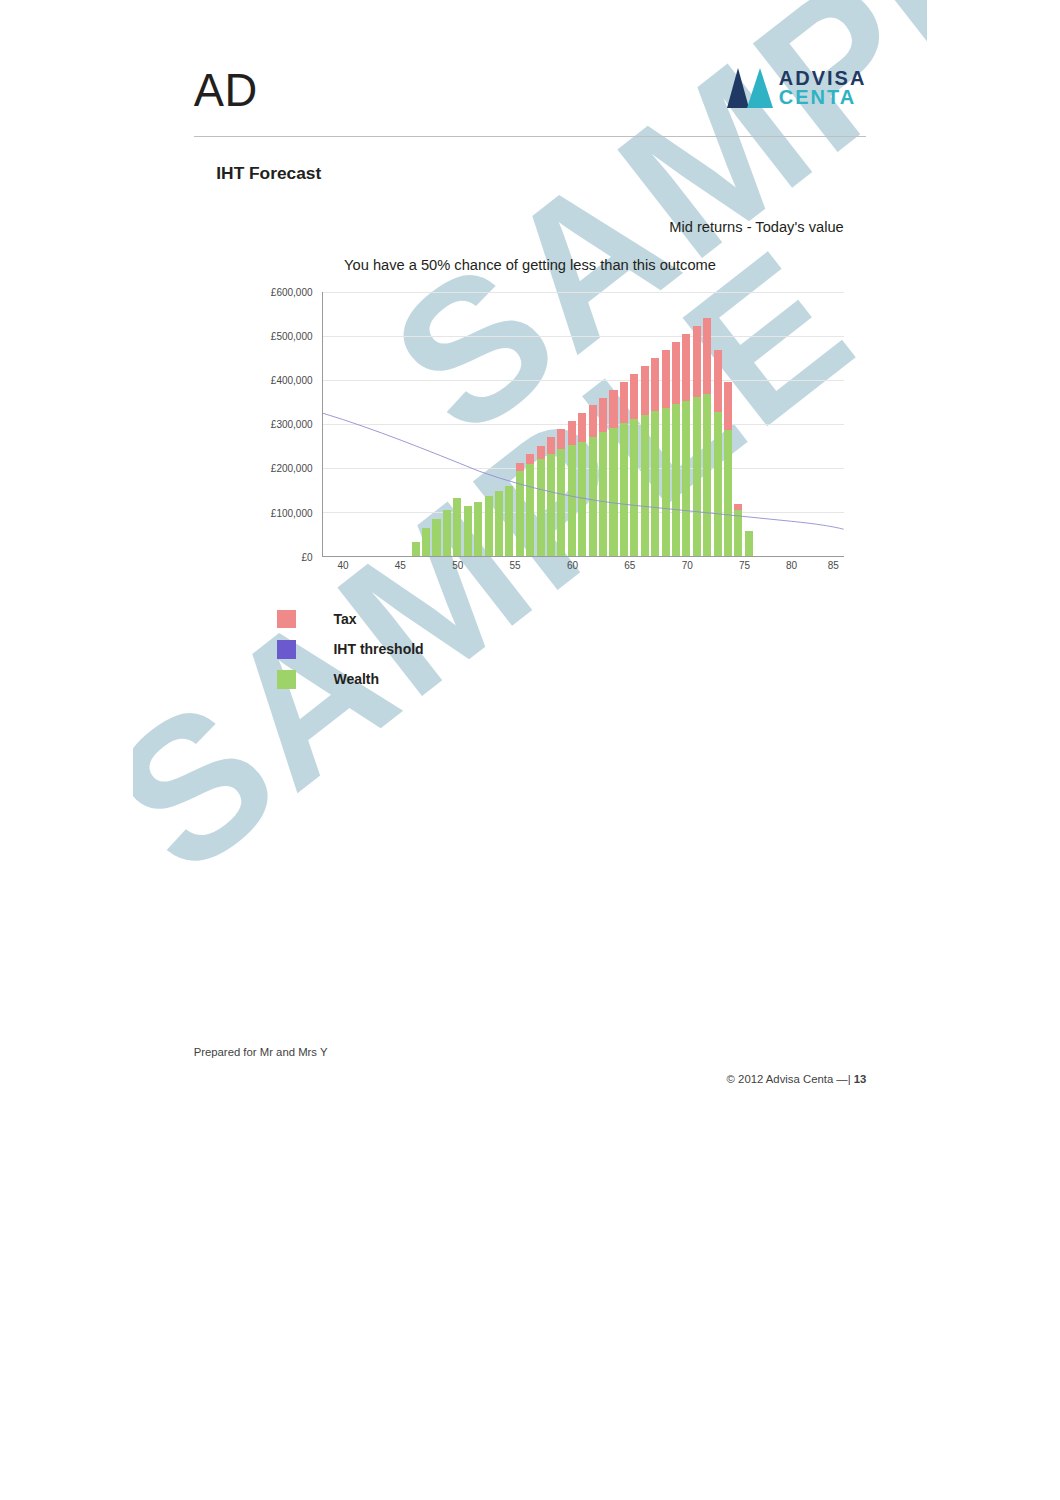SAMPLE SAMPLE
AD
ADVISA
CENTA
IHT Forecast
Mid returns - Today's value
You have a 50% chance of getting less than this outcome
£600,000 £500,000 £400,000 £300,000 £200,000 £100,000 £0
40 45 50 55 60 65 70 75 80 85
Tax
IHT threshold
Wealth
Prepared for Mr and Mrs Y
© 2012 Advisa Centa —| 13